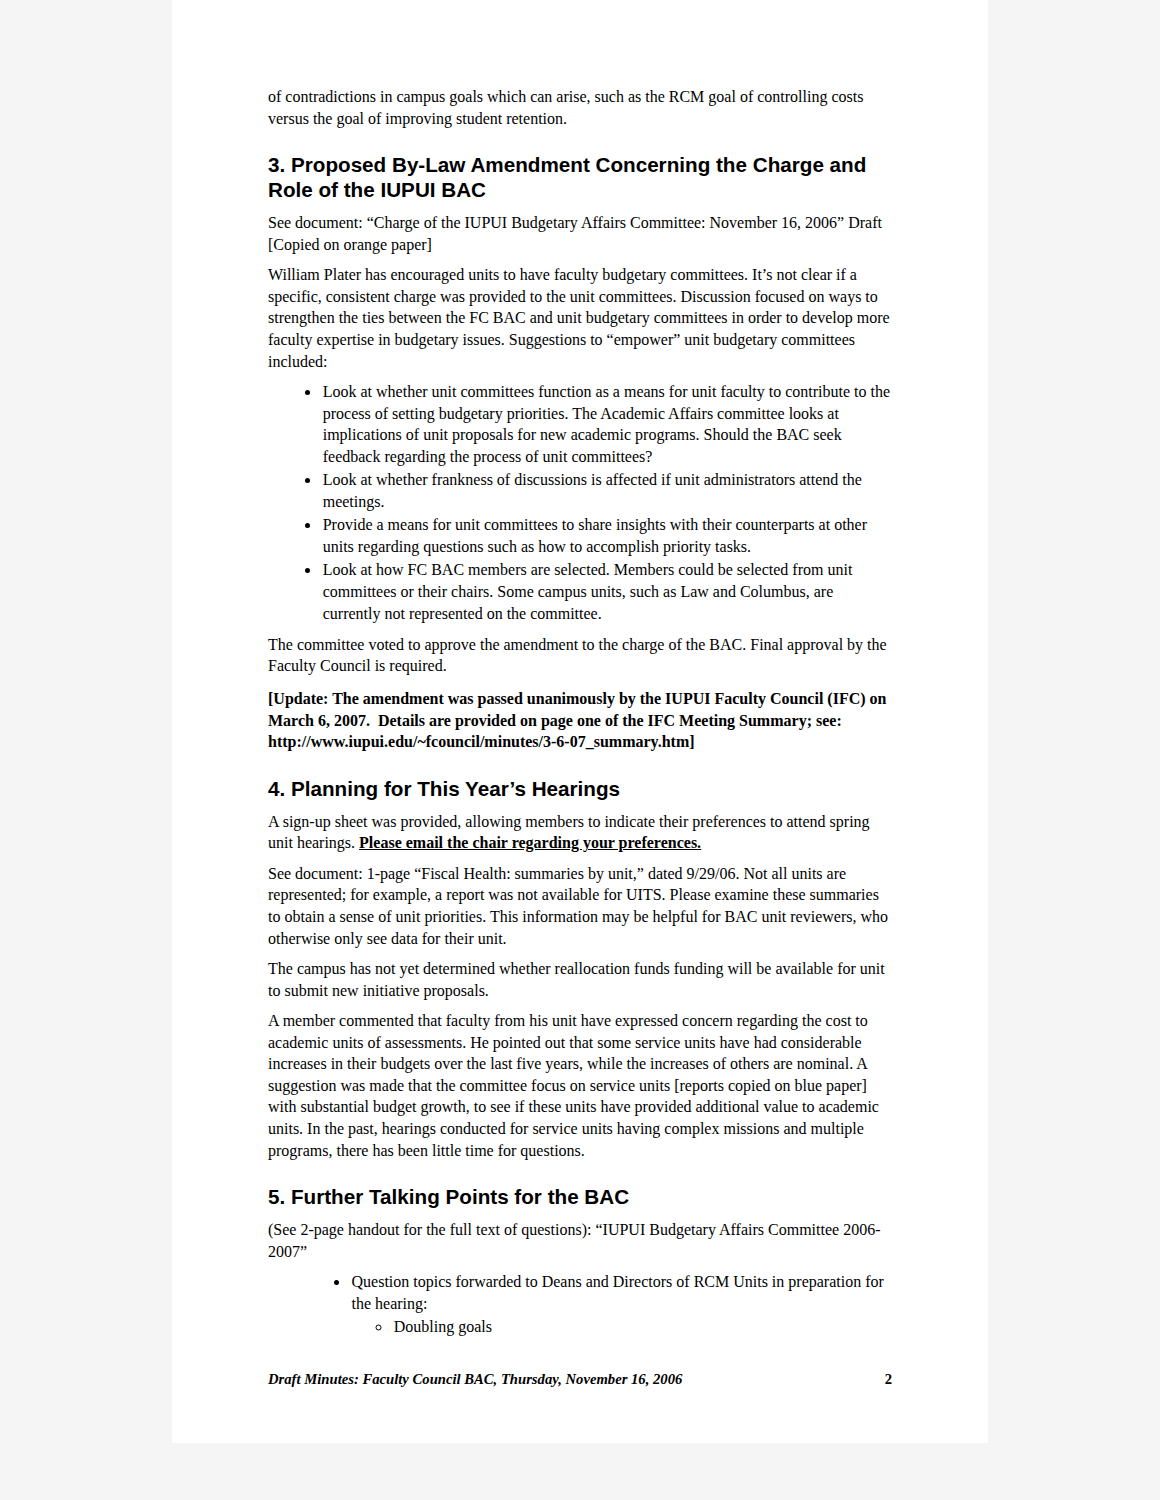of contradictions in campus goals which can arise, such as the RCM goal of controlling costs versus the goal of improving student retention.
3. Proposed By-Law Amendment Concerning the Charge and Role of the IUPUI BAC
See document: “Charge of the IUPUI Budgetary Affairs Committee: November 16, 2006” Draft [Copied on orange paper]
William Plater has encouraged units to have faculty budgetary committees. It’s not clear if a specific, consistent charge was provided to the unit committees. Discussion focused on ways to strengthen the ties between the FC BAC and unit budgetary committees in order to develop more faculty expertise in budgetary issues. Suggestions to “empower” unit budgetary committees included:
Look at whether unit committees function as a means for unit faculty to contribute to the process of setting budgetary priorities. The Academic Affairs committee looks at implications of unit proposals for new academic programs. Should the BAC seek feedback regarding the process of unit committees?
Look at whether frankness of discussions is affected if unit administrators attend the meetings.
Provide a means for unit committees to share insights with their counterparts at other units regarding questions such as how to accomplish priority tasks.
Look at how FC BAC members are selected. Members could be selected from unit committees or their chairs. Some campus units, such as Law and Columbus, are currently not represented on the committee.
The committee voted to approve the amendment to the charge of the BAC. Final approval by the Faculty Council is required.
[Update: The amendment was passed unanimously by the IUPUI Faculty Council (IFC) on March 6, 2007. Details are provided on page one of the IFC Meeting Summary; see: http://www.iupui.edu/~fcouncil/minutes/3-6-07_summary.htm]
4. Planning for This Year’s Hearings
A sign-up sheet was provided, allowing members to indicate their preferences to attend spring unit hearings. Please email the chair regarding your preferences.
See document: 1-page “Fiscal Health: summaries by unit,” dated 9/29/06. Not all units are represented; for example, a report was not available for UITS. Please examine these summaries to obtain a sense of unit priorities. This information may be helpful for BAC unit reviewers, who otherwise only see data for their unit.
The campus has not yet determined whether reallocation funds funding will be available for unit to submit new initiative proposals.
A member commented that faculty from his unit have expressed concern regarding the cost to academic units of assessments. He pointed out that some service units have had considerable increases in their budgets over the last five years, while the increases of others are nominal. A suggestion was made that the committee focus on service units [reports copied on blue paper] with substantial budget growth, to see if these units have provided additional value to academic units. In the past, hearings conducted for service units having complex missions and multiple programs, there has been little time for questions.
5. Further Talking Points for the BAC
(See 2-page handout for the full text of questions): “IUPUI Budgetary Affairs Committee 2006-2007”
Question topics forwarded to Deans and Directors of RCM Units in preparation for the hearing:
Doubling goals
Draft Minutes: Faculty Council BAC, Thursday, November 16, 2006 2